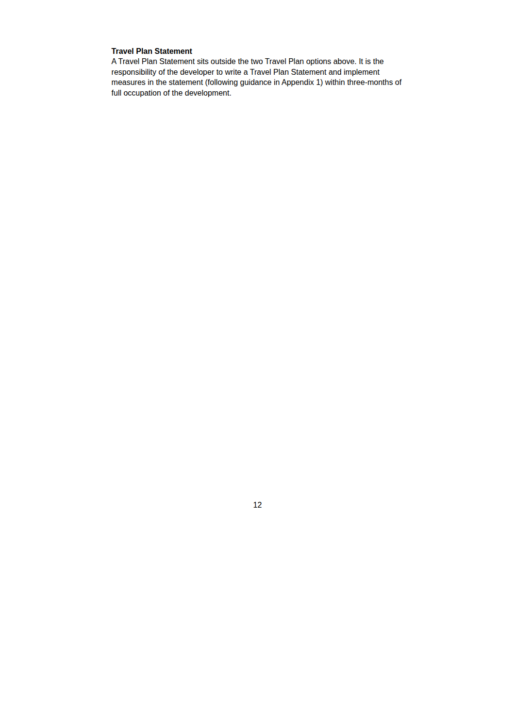Travel Plan Statement
A Travel Plan Statement sits outside the two Travel Plan options above. It is the responsibility of the developer to write a Travel Plan Statement and implement measures in the statement (following guidance in Appendix 1) within three-months of full occupation of the development.
12